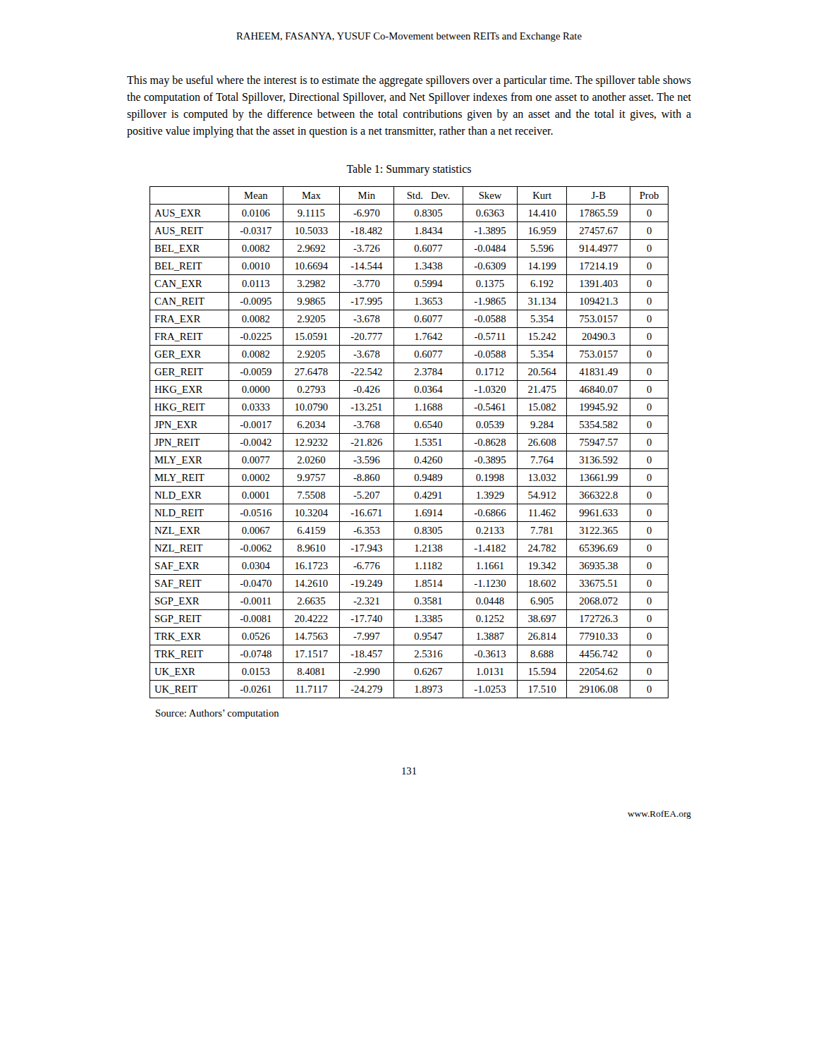RAHEEM, FASANYA, YUSUF Co-Movement between REITs and Exchange Rate
This may be useful where the interest is to estimate the aggregate spillovers over a particular time. The spillover table shows the computation of Total Spillover, Directional Spillover, and Net Spillover indexes from one asset to another asset. The net spillover is computed by the difference between the total contributions given by an asset and the total it gives, with a positive value implying that the asset in question is a net transmitter, rather than a net receiver.
Table 1: Summary statistics
| | Mean | Max | Min | Std. Dev. | Skew | Kurt | J-B | Prob |
| --- | --- | --- | --- | --- | --- | --- | --- | --- |
| AUS_EXR | 0.0106 | 9.1115 | -6.970 | 0.8305 | 0.6363 | 14.410 | 17865.59 | 0 |
| AUS_REIT | -0.0317 | 10.5033 | -18.482 | 1.8434 | -1.3895 | 16.959 | 27457.67 | 0 |
| BEL_EXR | 0.0082 | 2.9692 | -3.726 | 0.6077 | -0.0484 | 5.596 | 914.4977 | 0 |
| BEL_REIT | 0.0010 | 10.6694 | -14.544 | 1.3438 | -0.6309 | 14.199 | 17214.19 | 0 |
| CAN_EXR | 0.0113 | 3.2982 | -3.770 | 0.5994 | 0.1375 | 6.192 | 1391.403 | 0 |
| CAN_REIT | -0.0095 | 9.9865 | -17.995 | 1.3653 | -1.9865 | 31.134 | 109421.3 | 0 |
| FRA_EXR | 0.0082 | 2.9205 | -3.678 | 0.6077 | -0.0588 | 5.354 | 753.0157 | 0 |
| FRA_REIT | -0.0225 | 15.0591 | -20.777 | 1.7642 | -0.5711 | 15.242 | 20490.3 | 0 |
| GER_EXR | 0.0082 | 2.9205 | -3.678 | 0.6077 | -0.0588 | 5.354 | 753.0157 | 0 |
| GER_REIT | -0.0059 | 27.6478 | -22.542 | 2.3784 | 0.1712 | 20.564 | 41831.49 | 0 |
| HKG_EXR | 0.0000 | 0.2793 | -0.426 | 0.0364 | -1.0320 | 21.475 | 46840.07 | 0 |
| HKG_REIT | 0.0333 | 10.0790 | -13.251 | 1.1688 | -0.5461 | 15.082 | 19945.92 | 0 |
| JPN_EXR | -0.0017 | 6.2034 | -3.768 | 0.6540 | 0.0539 | 9.284 | 5354.582 | 0 |
| JPN_REIT | -0.0042 | 12.9232 | -21.826 | 1.5351 | -0.8628 | 26.608 | 75947.57 | 0 |
| MLY_EXR | 0.0077 | 2.0260 | -3.596 | 0.4260 | -0.3895 | 7.764 | 3136.592 | 0 |
| MLY_REIT | 0.0002 | 9.9757 | -8.860 | 0.9489 | 0.1998 | 13.032 | 13661.99 | 0 |
| NLD_EXR | 0.0001 | 7.5508 | -5.207 | 0.4291 | 1.3929 | 54.912 | 366322.8 | 0 |
| NLD_REIT | -0.0516 | 10.3204 | -16.671 | 1.6914 | -0.6866 | 11.462 | 9961.633 | 0 |
| NZL_EXR | 0.0067 | 6.4159 | -6.353 | 0.8305 | 0.2133 | 7.781 | 3122.365 | 0 |
| NZL_REIT | -0.0062 | 8.9610 | -17.943 | 1.2138 | -1.4182 | 24.782 | 65396.69 | 0 |
| SAF_EXR | 0.0304 | 16.1723 | -6.776 | 1.1182 | 1.1661 | 19.342 | 36935.38 | 0 |
| SAF_REIT | -0.0470 | 14.2610 | -19.249 | 1.8514 | -1.1230 | 18.602 | 33675.51 | 0 |
| SGP_EXR | -0.0011 | 2.6635 | -2.321 | 0.3581 | 0.0448 | 6.905 | 2068.072 | 0 |
| SGP_REIT | -0.0081 | 20.4222 | -17.740 | 1.3385 | 0.1252 | 38.697 | 172726.3 | 0 |
| TRK_EXR | 0.0526 | 14.7563 | -7.997 | 0.9547 | 1.3887 | 26.814 | 77910.33 | 0 |
| TRK_REIT | -0.0748 | 17.1517 | -18.457 | 2.5316 | -0.3613 | 8.688 | 4456.742 | 0 |
| UK_EXR | 0.0153 | 8.4081 | -2.990 | 0.6267 | 1.0131 | 15.594 | 22054.62 | 0 |
| UK_REIT | -0.0261 | 11.7117 | -24.279 | 1.8973 | -1.0253 | 17.510 | 29106.08 | 0 |
Source: Authors’ computation
131
www.RofEA.org